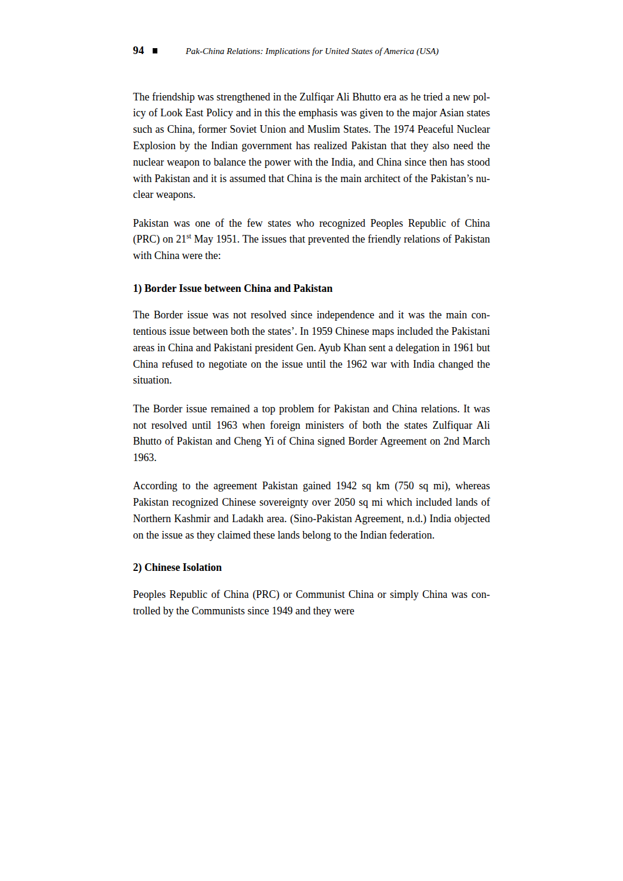94 Pak-China Relations: Implications for United States of America (USA)
The friendship was strengthened in the Zulfiqar Ali Bhutto era as he tried a new policy of Look East Policy and in this the emphasis was given to the major Asian states such as China, former Soviet Union and Muslim States. The 1974 Peaceful Nuclear Explosion by the Indian government has realized Pakistan that they also need the nuclear weapon to balance the power with the India, and China since then has stood with Pakistan and it is assumed that China is the main architect of the Pakistan’s nuclear weapons.
Pakistan was one of the few states who recognized Peoples Republic of China (PRC) on 21st May 1951. The issues that prevented the friendly relations of Pakistan with China were the:
1) Border Issue between China and Pakistan
The Border issue was not resolved since independence and it was the main contentious issue between both the states’. In 1959 Chinese maps included the Pakistani areas in China and Pakistani president Gen. Ayub Khan sent a delegation in 1961 but China refused to negotiate on the issue until the 1962 war with India changed the situation.
The Border issue remained a top problem for Pakistan and China relations. It was not resolved until 1963 when foreign ministers of both the states Zulfiquar Ali Bhutto of Pakistan and Cheng Yi of China signed Border Agreement on 2nd March 1963.
According to the agreement Pakistan gained 1942 sq km (750 sq mi), whereas Pakistan recognized Chinese sovereignty over 2050 sq mi which included lands of Northern Kashmir and Ladakh area. (Sino-Pakistan Agreement, n.d.) India objected on the issue as they claimed these lands belong to the Indian federation.
2) Chinese Isolation
Peoples Republic of China (PRC) or Communist China or simply China was controlled by the Communists since 1949 and they were